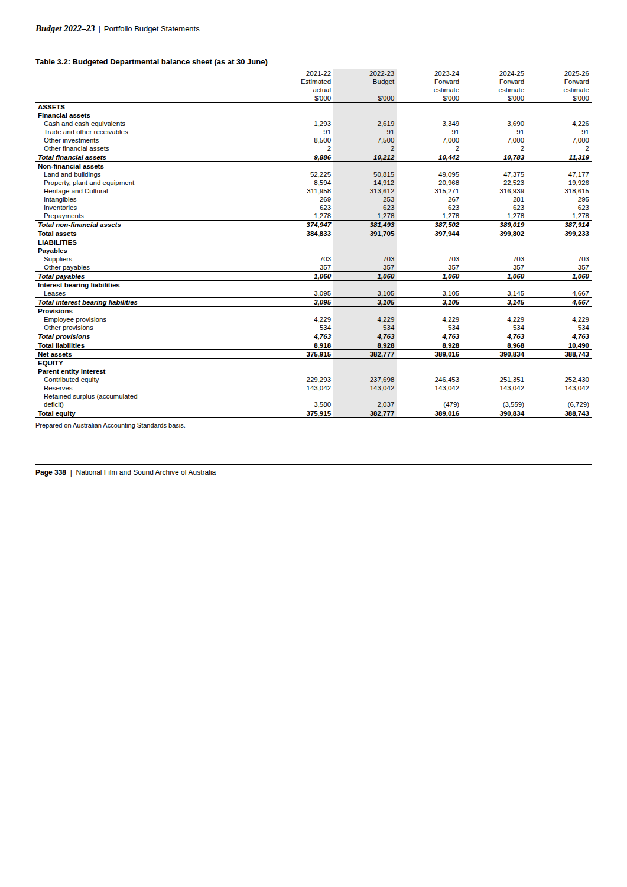Budget 2022–23|Portfolio Budget Statements
Table 3.2: Budgeted Departmental balance sheet (as at 30 June)
| | 2021-22 | 2022-23 | 2023-24 | 2024-25 | 2025-26 |
| --- | --- | --- | --- | --- | --- |
| | Estimated | Budget | Forward | Forward | Forward |
| | actual | | estimate | estimate | estimate |
| | $'000 | $'000 | $'000 | $'000 | $'000 |
| ASSETS | | | | | |
| Financial assets | | | | | |
| Cash and cash equivalents | 1,293 | 2,619 | 3,349 | 3,690 | 4,226 |
| Trade and other receivables | 91 | 91 | 91 | 91 | 91 |
| Other investments | 8,500 | 7,500 | 7,000 | 7,000 | 7,000 |
| Other financial assets | 2 | 2 | 2 | 2 | 2 |
| Total financial assets | 9,886 | 10,212 | 10,442 | 10,783 | 11,319 |
| Non-financial assets | | | | | |
| Land and buildings | 52,225 | 50,815 | 49,095 | 47,375 | 47,177 |
| Property, plant and equipment | 8,594 | 14,912 | 20,968 | 22,523 | 19,926 |
| Heritage and Cultural | 311,958 | 313,612 | 315,271 | 316,939 | 318,615 |
| Intangibles | 269 | 253 | 267 | 281 | 295 |
| Inventories | 623 | 623 | 623 | 623 | 623 |
| Prepayments | 1,278 | 1,278 | 1,278 | 1,278 | 1,278 |
| Total non-financial assets | 374,947 | 381,493 | 387,502 | 389,019 | 387,914 |
| Total assets | 384,833 | 391,705 | 397,944 | 399,802 | 399,233 |
| LIABILITIES | | | | | |
| Payables | | | | | |
| Suppliers | 703 | 703 | 703 | 703 | 703 |
| Other payables | 357 | 357 | 357 | 357 | 357 |
| Total payables | 1,060 | 1,060 | 1,060 | 1,060 | 1,060 |
| Interest bearing liabilities | | | | | |
| Leases | 3,095 | 3,105 | 3,105 | 3,145 | 4,667 |
| Total interest bearing liabilities | 3,095 | 3,105 | 3,105 | 3,145 | 4,667 |
| Provisions | | | | | |
| Employee provisions | 4,229 | 4,229 | 4,229 | 4,229 | 4,229 |
| Other provisions | 534 | 534 | 534 | 534 | 534 |
| Total provisions | 4,763 | 4,763 | 4,763 | 4,763 | 4,763 |
| Total liabilities | 8,918 | 8,928 | 8,928 | 8,968 | 10,490 |
| Net assets | 375,915 | 382,777 | 389,016 | 390,834 | 388,743 |
| EQUITY | | | | | |
| Parent entity interest | | | | | |
| Contributed equity | 229,293 | 237,698 | 246,453 | 251,351 | 252,430 |
| Reserves | 143,042 | 143,042 | 143,042 | 143,042 | 143,042 |
| Retained surplus (accumulated | | | | | |
| deficit) | 3,580 | 2,037 | (479) | (3,559) | (6,729) |
| Total equity | 375,915 | 382,777 | 389,016 | 390,834 | 388,743 |
Prepared on Australian Accounting Standards basis.
Page 338 | National Film and Sound Archive of Australia